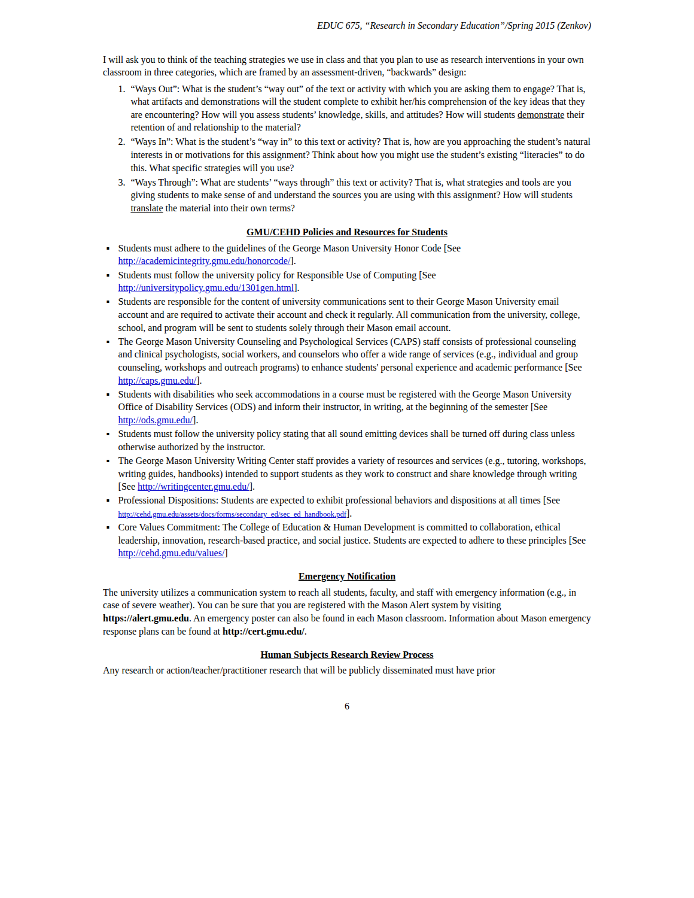EDUC 675, “Research in Secondary Education”/Spring 2015 (Zenkov)
I will ask you to think of the teaching strategies we use in class and that you plan to use as research interventions in your own classroom in three categories, which are framed by an assessment-driven, “backwards” design:
“Ways Out”: What is the student’s “way out” of the text or activity with which you are asking them to engage? That is, what artifacts and demonstrations will the student complete to exhibit her/his comprehension of the key ideas that they are encountering? How will you assess students’ knowledge, skills, and attitudes? How will students demonstrate their retention of and relationship to the material?
“Ways In”: What is the student’s “way in” to this text or activity? That is, how are you approaching the student’s natural interests in or motivations for this assignment? Think about how you might use the student’s existing “literacies” to do this. What specific strategies will you use?
“Ways Through”: What are students’ “ways through” this text or activity? That is, what strategies and tools are you giving students to make sense of and understand the sources you are using with this assignment? How will students translate the material into their own terms?
GMU/CEHD Policies and Resources for Students
Students must adhere to the guidelines of the George Mason University Honor Code [See http://academicintegrity.gmu.edu/honorcode/].
Students must follow the university policy for Responsible Use of Computing [See http://universitypolicy.gmu.edu/1301gen.html].
Students are responsible for the content of university communications sent to their George Mason University email account and are required to activate their account and check it regularly. All communication from the university, college, school, and program will be sent to students solely through their Mason email account.
The George Mason University Counseling and Psychological Services (CAPS) staff consists of professional counseling and clinical psychologists, social workers, and counselors who offer a wide range of services (e.g., individual and group counseling, workshops and outreach programs) to enhance students' personal experience and academic performance [See http://caps.gmu.edu/].
Students with disabilities who seek accommodations in a course must be registered with the George Mason University Office of Disability Services (ODS) and inform their instructor, in writing, at the beginning of the semester [See http://ods.gmu.edu/].
Students must follow the university policy stating that all sound emitting devices shall be turned off during class unless otherwise authorized by the instructor.
The George Mason University Writing Center staff provides a variety of resources and services (e.g., tutoring, workshops, writing guides, handbooks) intended to support students as they work to construct and share knowledge through writing [See http://writingcenter.gmu.edu/].
Professional Dispositions: Students are expected to exhibit professional behaviors and dispositions at all times [See http://cehd.gmu.edu/assets/docs/forms/secondary_ed/sec_ed_handbook.pdf].
Core Values Commitment: The College of Education & Human Development is committed to collaboration, ethical leadership, innovation, research-based practice, and social justice. Students are expected to adhere to these principles [See http://cehd.gmu.edu/values/]
Emergency Notification
The university utilizes a communication system to reach all students, faculty, and staff with emergency information (e.g., in case of severe weather). You can be sure that you are registered with the Mason Alert system by visiting https://alert.gmu.edu. An emergency poster can also be found in each Mason classroom. Information about Mason emergency response plans can be found at http://cert.gmu.edu/.
Human Subjects Research Review Process
Any research or action/teacher/practitioner research that will be publicly disseminated must have prior
6